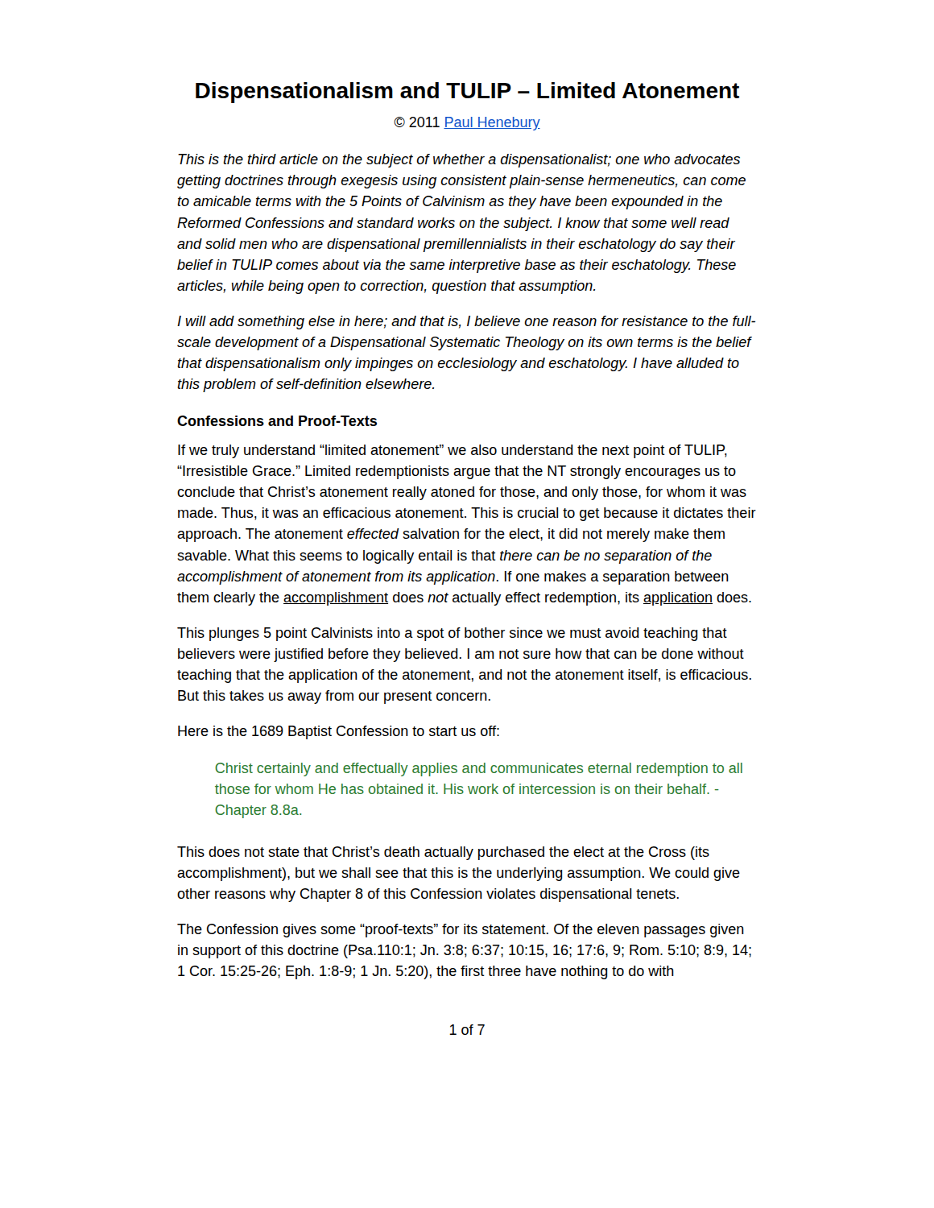Dispensationalism and TULIP – Limited Atonement
© 2011 Paul Henebury
This is the third article on the subject of whether a dispensationalist; one who advocates getting doctrines through exegesis using consistent plain-sense hermeneutics, can come to amicable terms with the 5 Points of Calvinism as they have been expounded in the Reformed Confessions and standard works on the subject. I know that some well read and solid men who are dispensational premillennialists in their eschatology do say their belief in TULIP comes about via the same interpretive base as their eschatology. These articles, while being open to correction, question that assumption.
I will add something else in here; and that is, I believe one reason for resistance to the full-scale development of a Dispensational Systematic Theology on its own terms is the belief that dispensationalism only impinges on ecclesiology and eschatology. I have alluded to this problem of self-definition elsewhere.
Confessions and Proof-Texts
If we truly understand “limited atonement” we also understand the next point of TULIP, “Irresistible Grace.” Limited redemptionists argue that the NT strongly encourages us to conclude that Christ’s atonement really atoned for those, and only those, for whom it was made. Thus, it was an efficacious atonement. This is crucial to get because it dictates their approach. The atonement effected salvation for the elect, it did not merely make them savable. What this seems to logically entail is that there can be no separation of the accomplishment of atonement from its application. If one makes a separation between them clearly the accomplishment does not actually effect redemption, its application does.
This plunges 5 point Calvinists into a spot of bother since we must avoid teaching that believers were justified before they believed. I am not sure how that can be done without teaching that the application of the atonement, and not the atonement itself, is efficacious. But this takes us away from our present concern.
Here is the 1689 Baptist Confession to start us off:
Christ certainly and effectually applies and communicates eternal redemption to all those for whom He has obtained it. His work of intercession is on their behalf. - Chapter 8.8a.
This does not state that Christ’s death actually purchased the elect at the Cross (its accomplishment), but we shall see that this is the underlying assumption. We could give other reasons why Chapter 8 of this Confession violates dispensational tenets.
The Confession gives some “proof-texts” for its statement. Of the eleven passages given in support of this doctrine (Psa.110:1; Jn. 3:8; 6:37; 10:15, 16; 17:6, 9; Rom. 5:10; 8:9, 14; 1 Cor. 15:25-26; Eph. 1:8-9; 1 Jn. 5:20), the first three have nothing to do with
1 of 7